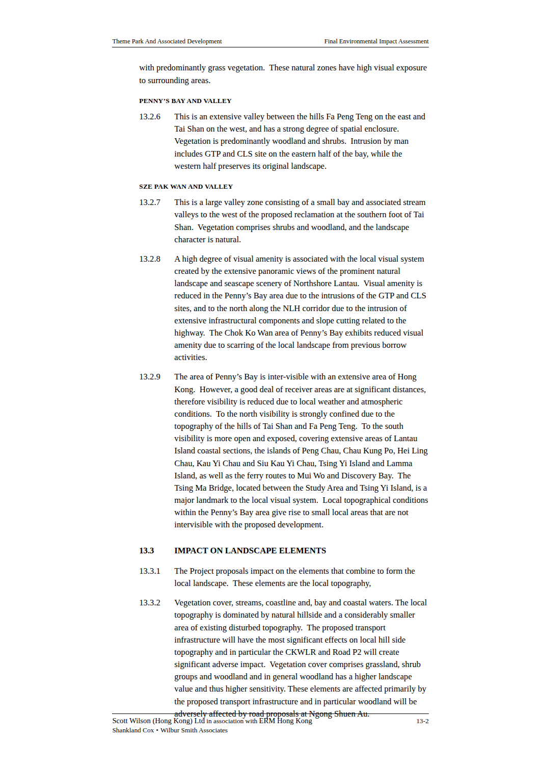Theme Park And Associated Development
Final Environmental Impact Assessment
with predominantly grass vegetation. These natural zones have high visual exposure to surrounding areas.
Penny’s Bay and Valley
13.2.6
This is an extensive valley between the hills Fa Peng Teng on the east and Tai Shan on the west, and has a strong degree of spatial enclosure. Vegetation is predominantly woodland and shrubs. Intrusion by man includes GTP and CLS site on the eastern half of the bay, while the western half preserves its original landscape.
Sze Pak Wan and Valley
13.2.7
This is a large valley zone consisting of a small bay and associated stream valleys to the west of the proposed reclamation at the southern foot of Tai Shan. Vegetation comprises shrubs and woodland, and the landscape character is natural.
13.2.8
A high degree of visual amenity is associated with the local visual system created by the extensive panoramic views of the prominent natural landscape and seascape scenery of Northshore Lantau. Visual amenity is reduced in the Penny’s Bay area due to the intrusions of the GTP and CLS sites, and to the north along the NLH corridor due to the intrusion of extensive infrastructural components and slope cutting related to the highway. The Chok Ko Wan area of Penny’s Bay exhibits reduced visual amenity due to scarring of the local landscape from previous borrow activities.
13.2.9
The area of Penny’s Bay is inter-visible with an extensive area of Hong Kong. However, a good deal of receiver areas are at significant distances, therefore visibility is reduced due to local weather and atmospheric conditions. To the north visibility is strongly confined due to the topography of the hills of Tai Shan and Fa Peng Teng. To the south visibility is more open and exposed, covering extensive areas of Lantau Island coastal sections, the islands of Peng Chau, Chau Kung Po, Hei Ling Chau, Kau Yi Chau and Siu Kau Yi Chau, Tsing Yi Island and Lamma Island, as well as the ferry routes to Mui Wo and Discovery Bay. The Tsing Ma Bridge, located between the Study Area and Tsing Yi Island, is a major landmark to the local visual system. Local topographical conditions within the Penny’s Bay area give rise to small local areas that are not intervisible with the proposed development.
13.3
IMPACT ON LANDSCAPE ELEMENTS
13.3.1
The Project proposals impact on the elements that combine to form the local landscape. These elements are the local topography,
13.3.2
Vegetation cover, streams, coastline and, bay and coastal waters. The local topography is dominated by natural hillside and a considerably smaller area of existing disturbed topography. The proposed transport infrastructure will have the most significant effects on local hill side topography and in particular the CKWLR and Road P2 will create significant adverse impact. Vegetation cover comprises grassland, shrub groups and woodland and in general woodland has a higher landscape value and thus higher sensitivity. These elements are affected primarily by the proposed transport infrastructure and in particular woodland will be adversely affected by road proposals at Ngong Shuen Au.
Scott Wilson (Hong Kong) Ltd in association with ERM Hong Kong
Shankland Cox•Wilbur Smith Associates
13-2